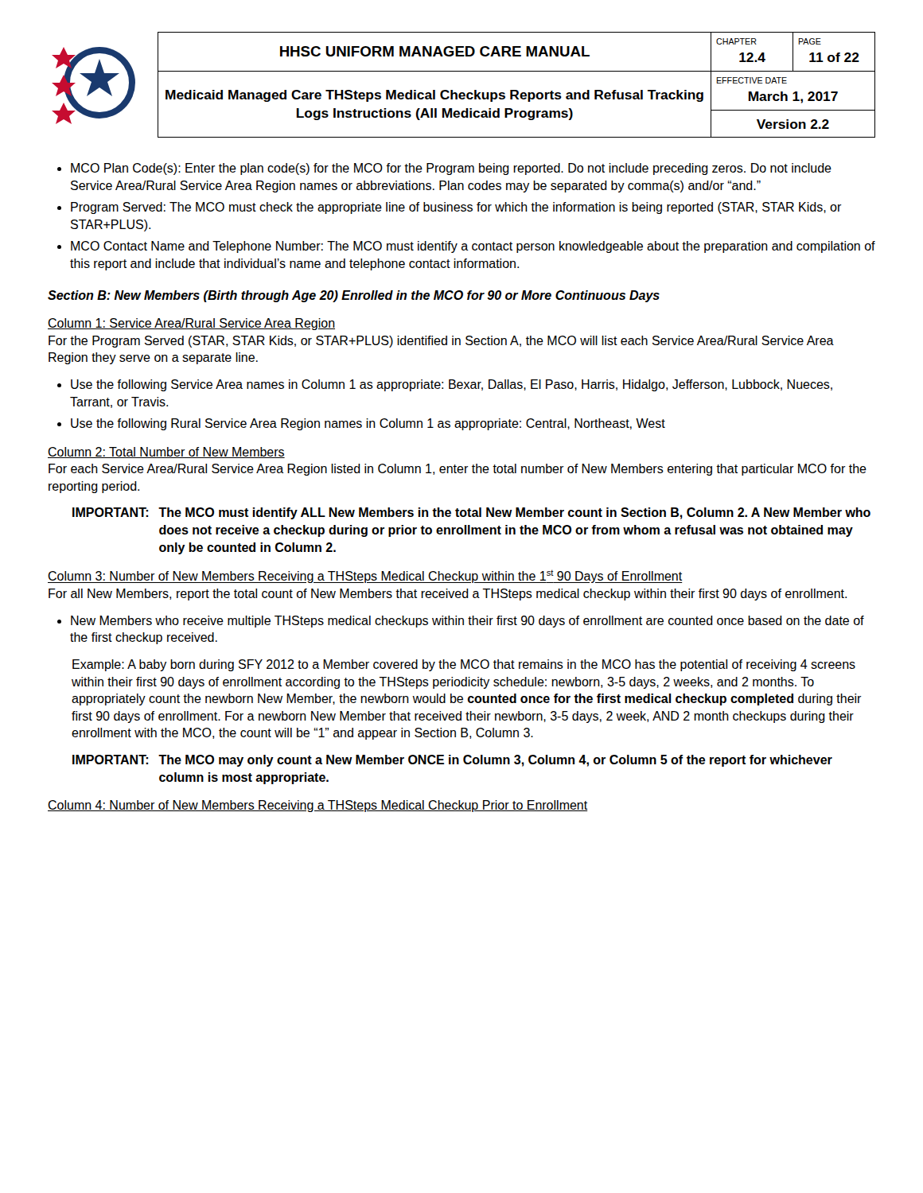| | HHSC UNIFORM MANAGED CARE MANUAL | CHAPTER 12.4 | PAGE 11 of 22 |
| Medicaid Managed Care THSteps Medical Checkups Reports and Refusal Tracking Logs Instructions (All Medicaid Programs) | EFFECTIVE DATE March 1, 2017 |
| Version 2.2 |
MCO Plan Code(s): Enter the plan code(s) for the MCO for the Program being reported. Do not include preceding zeros. Do not include Service Area/Rural Service Area Region names or abbreviations. Plan codes may be separated by comma(s) and/or “and.”
Program Served: The MCO must check the appropriate line of business for which the information is being reported (STAR, STAR Kids, or STAR+PLUS).
MCO Contact Name and Telephone Number: The MCO must identify a contact person knowledgeable about the preparation and compilation of this report and include that individual’s name and telephone contact information.
Section B: New Members (Birth through Age 20) Enrolled in the MCO for 90 or More Continuous Days
Column 1: Service Area/Rural Service Area Region
For the Program Served (STAR, STAR Kids, or STAR+PLUS) identified in Section A, the MCO will list each Service Area/Rural Service Area Region they serve on a separate line.
Use the following Service Area names in Column 1 as appropriate: Bexar, Dallas, El Paso, Harris, Hidalgo, Jefferson, Lubbock, Nueces, Tarrant, or Travis.
Use the following Rural Service Area Region names in Column 1 as appropriate: Central, Northeast, West
Column 2: Total Number of New Members
For each Service Area/Rural Service Area Region listed in Column 1, enter the total number of New Members entering that particular MCO for the reporting period.
| IMPORTANT: | The MCO must identify ALL New Members in the total New Member count in Section B, Column 2. A New Member who does not receive a checkup during or prior to enrollment in the MCO or from whom a refusal was not obtained may only be counted in Column 2. |
Column 3: Number of New Members Receiving a THSteps Medical Checkup within the 1st 90 Days of Enrollment
For all New Members, report the total count of New Members that received a THSteps medical checkup within their first 90 days of enrollment.
New Members who receive multiple THSteps medical checkups within their first 90 days of enrollment are counted once based on the date of the first checkup received.
Example: A baby born during SFY 2012 to a Member covered by the MCO that remains in the MCO has the potential of receiving 4 screens within their first 90 days of enrollment according to the THSteps periodicity schedule: newborn, 3-5 days, 2 weeks, and 2 months. To appropriately count the newborn New Member, the newborn would be counted once for the first medical checkup completed during their first 90 days of enrollment. For a newborn New Member that received their newborn, 3-5 days, 2 week, AND 2 month checkups during their enrollment with the MCO, the count will be “1” and appear in Section B, Column 3.
| IMPORTANT: | The MCO may only count a New Member ONCE in Column 3, Column 4, or Column 5 of the report for whichever column is most appropriate. |
Column 4: Number of New Members Receiving a THSteps Medical Checkup Prior to Enrollment